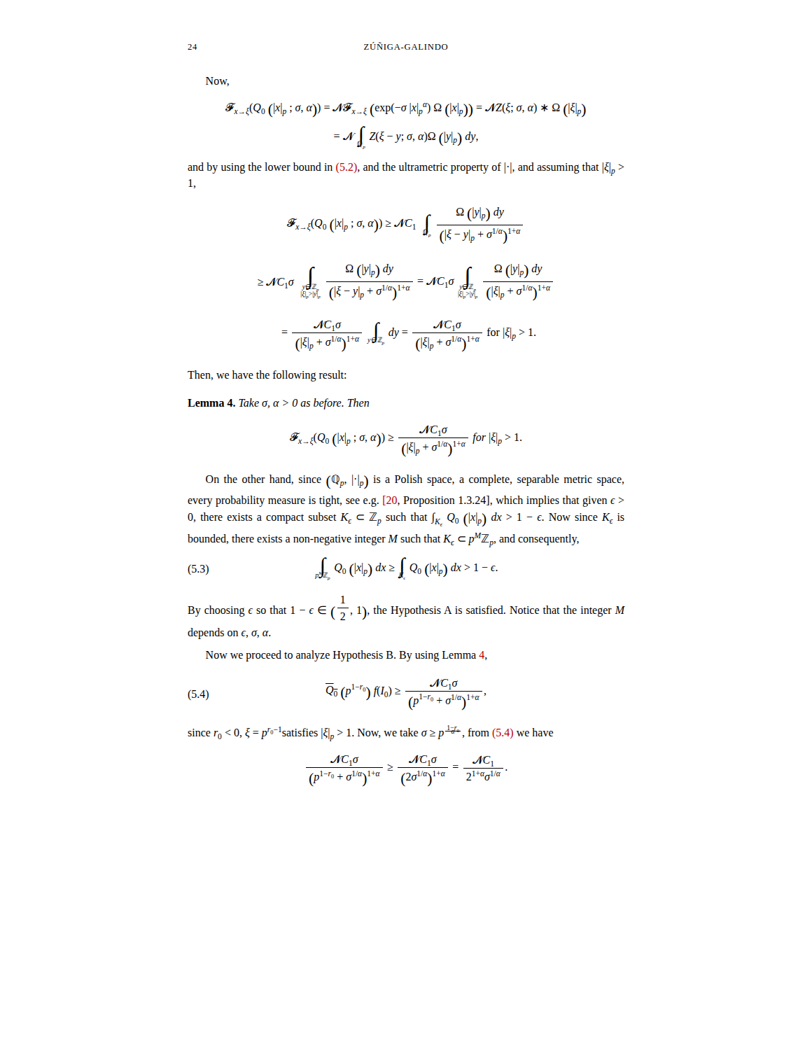24 ZÚÑIGA-GALINDO
Now,
𝓕x→ξ(Q0 (|x|p ; σ, α)) = 𝓝𝓕x→ξ (exp(−σ |x|pα) Ω (|x|p)) = 𝓝Z(ξ; σ, α) ∗ Ω (|ξ|p) = 𝓝 ∫ℚp Z(ξ − y; σ, α)Ω (|y|p) dy,
and by using the lower bound in (5.2), and the ultrametric property of |·|, and assuming that |ξ|p > 1,
𝓕x→ξ(Q0 (|x|p ; σ, α)) ≥ 𝓝C1
∫ℚp Ω (|y|p) dy (|ξ − y|p + σ1/α)1+α
≥ 𝓝C1σ
∫y∈ℤp|ξ|p>|y|p Ω (|y|p) dy (|ξ − y|p + σ1/α)1+α = 𝓝C1σ ∫y∈ℤp|ξ|p>|y|p Ω (|y|p) dy (|ξ|p + σ1/α)1+α
= 𝓝C1σ (|ξ|p + σ1/α)1+α ∫y∈ℤp dy = 𝓝C1σ (|ξ|p + σ1/α)1+α for |ξ|p > 1.
Then, we have the following result:
Lemma 4. Take σ, α > 0 as before. Then
𝓕x→ξ(Q0 (|x|p ; σ, α)) ≥ 𝓝C1σ (|ξ|p + σ1/α)1+α for |ξ|p > 1.
On the other hand, since (ℚp, |·|p) is a Polish space, a complete, separable metric space, every probability measure is tight, see e.g. [20, Proposition 1.3.24], which implies that given ϵ > 0, there exists a compact subset Kϵ ⊂ ℤp such that ∫Kϵ Q0 (|x|p) dx > 1 − ϵ. Now since Kϵ is bounded, there exists a non-negative integer M such that Kϵ ⊂ pMℤp, and consequently,
(5.3)
∫pMℤp Q0 (|x|p) dx ≥ ∫Kϵ Q0 (|x|p) dx > 1 − ϵ.
By choosing ϵ so that 1 − ϵ ∈ (12, 1), the Hypothesis A is satisfied. Notice that the integer M depends on ϵ, σ, α.
Now we proceed to analyze Hypothesis B. By using Lemma 4,
(5.4)
Q0 (p1−r0) f(I0) ≥ 𝓝C1σ (p1−r0 + σ1/α)1+α ,
since r0 < 0, ξ = pr0−1satisfies |ξ|p > 1. Now, we take σ ≥ p1−r0 α, from (5.4) we have
𝓝C1σ (p1−r0 + σ1/α)1+α ≥ 𝓝C1σ (2σ1/α)1+α = 𝓝C1 21+ασ1/α .